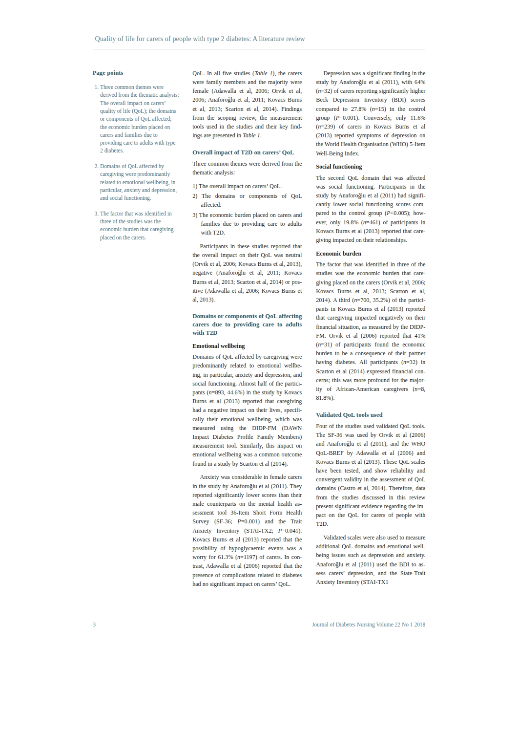Quality of life for carers of people with type 2 diabetes: A literature review
Page points
Three common themes were derived from the thematic analysis: The overall impact on carers’ quality of life (QoL); the domains or components of QoL affected; the economic burden placed on carers and families due to providing care to adults with type 2 diabetes.
Domains of QoL affected by caregiving were predominantly related to emotional wellbeing, in particular, anxiety and depression, and social functioning.
The factor that was identified in three of the studies was the economic burden that caregiving placed on the carers.
QoL. In all five studies (Table 1), the carers were family members and the majority were female (Adawalla et al, 2006; Orvik et al, 2006; Anaforoğlu et al, 2011; Kovacs Burns et al, 2013; Scarton et al, 2014). Findings from the scoping review, the measurement tools used in the studies and their key findings are presented in Table 1.
Overall impact of T2D on carers’ QoL
Three common themes were derived from the thematic analysis:
1) The overall impact on carers’ QoL.
2) The domains or components of QoL affected.
3) The economic burden placed on carers and families due to providing care to adults with T2D.
Participants in these studies reported that the overall impact on their QoL was neutral (Orvik et al, 2006; Kovacs Burns et al, 2013), negative (Anaforoğlu et al, 2011; Kovacs Burns et al, 2013; Scarton et al, 2014) or positive (Adawalla et al, 2006; Kovacs Burns et al, 2013).
Domains or components of QoL affecting carers due to providing care to adults with T2D
Emotional wellbeing
Domains of QoL affected by caregiving were predominantly related to emotional wellbeing, in particular, anxiety and depression, and social functioning. Almost half of the participants (n=893, 44.6%) in the study by Kovacs Burns et al (2013) reported that caregiving had a negative impact on their lives, specifically their emotional wellbeing, which was measured using the DIDP-FM (DAWN Impact Diabetes Profile Family Members) measurement tool. Similarly, this impact on emotional wellbeing was a common outcome found in a study by Scarton et al (2014).
Anxiety was considerable in female carers in the study by Anaforoğlu et al (2011). They reported significantly lower scores than their male counterparts on the mental health assessment tool 36-Item Short Form Health Survey (SF-36; P=0.001) and the Trait Anxiety Inventory (STAI-TX2; P=0.041). Kovacs Burns et al (2013) reported that the possibility of hypoglycaemic events was a worry for 61.3% (n=1197) of carers. In contrast, Adawalla et al (2006) reported that the presence of complications related to diabetes had no significant impact on carers’ QoL.
Depression was a significant finding in the study by Anaforoğlu et al (2011), with 64% (n=32) of carers reporting significantly higher Beck Depression Inventory (BDI) scores compared to 27.8% (n=15) in the control group (P=0.001). Conversely, only 11.6% (n=239) of carers in Kovacs Burns et al (2013) reported symptoms of depression on the World Health Organisation (WHO) 5-Item Well-Being Index.
Social functioning
The second QoL domain that was affected was social functioning. Participants in the study by Anaforoğlu et al (2011) had significantly lower social functioning scores compared to the control group (P<0.005); however, only 19.8% (n=461) of participants in Kovacs Burns et al (2013) reported that caregiving impacted on their relationships.
Economic burden
The factor that was identified in three of the studies was the economic burden that caregiving placed on the carers (Orvik et al, 2006; Kovacs Burns et al, 2013; Scarton et al, 2014). A third (n=700, 35.2%) of the participants in Kovacs Burns et al (2013) reported that caregiving impacted negatively on their financial situation, as measured by the DIDP-FM. Orvik et al (2006) reported that 41% (n=31) of participants found the economic burden to be a consequence of their partner having diabetes. All participants (n=32) in Scarton et al (2014) expressed financial concerns; this was more profound for the majority of African-American caregivers (n=8, 81.8%).
Validated QoL tools used
Four of the studies used validated QoL tools. The SF-36 was used by Orvik et al (2006) and Anaforoğlu et al (2011), and the WHO QoL-BREF by Adawalla et al (2006) and Kovacs Burns et al (2013). These QoL scales have been tested, and show reliability and convergent validity in the assessment of QoL domains (Castro et al, 2014). Therefore, data from the studies discussed in this review present significant evidence regarding the impact on the QoL for carers of people with T2D.
Validated scales were also used to measure additional QoL domains and emotional wellbeing issues such as depression and anxiety. Anaforoğlu et al (2011) used the BDI to assess carers’ depression, and the State-Trait Anxiety Inventory (STAI-TX1
3 Journal of Diabetes Nursing Volume 22 No 1 2018